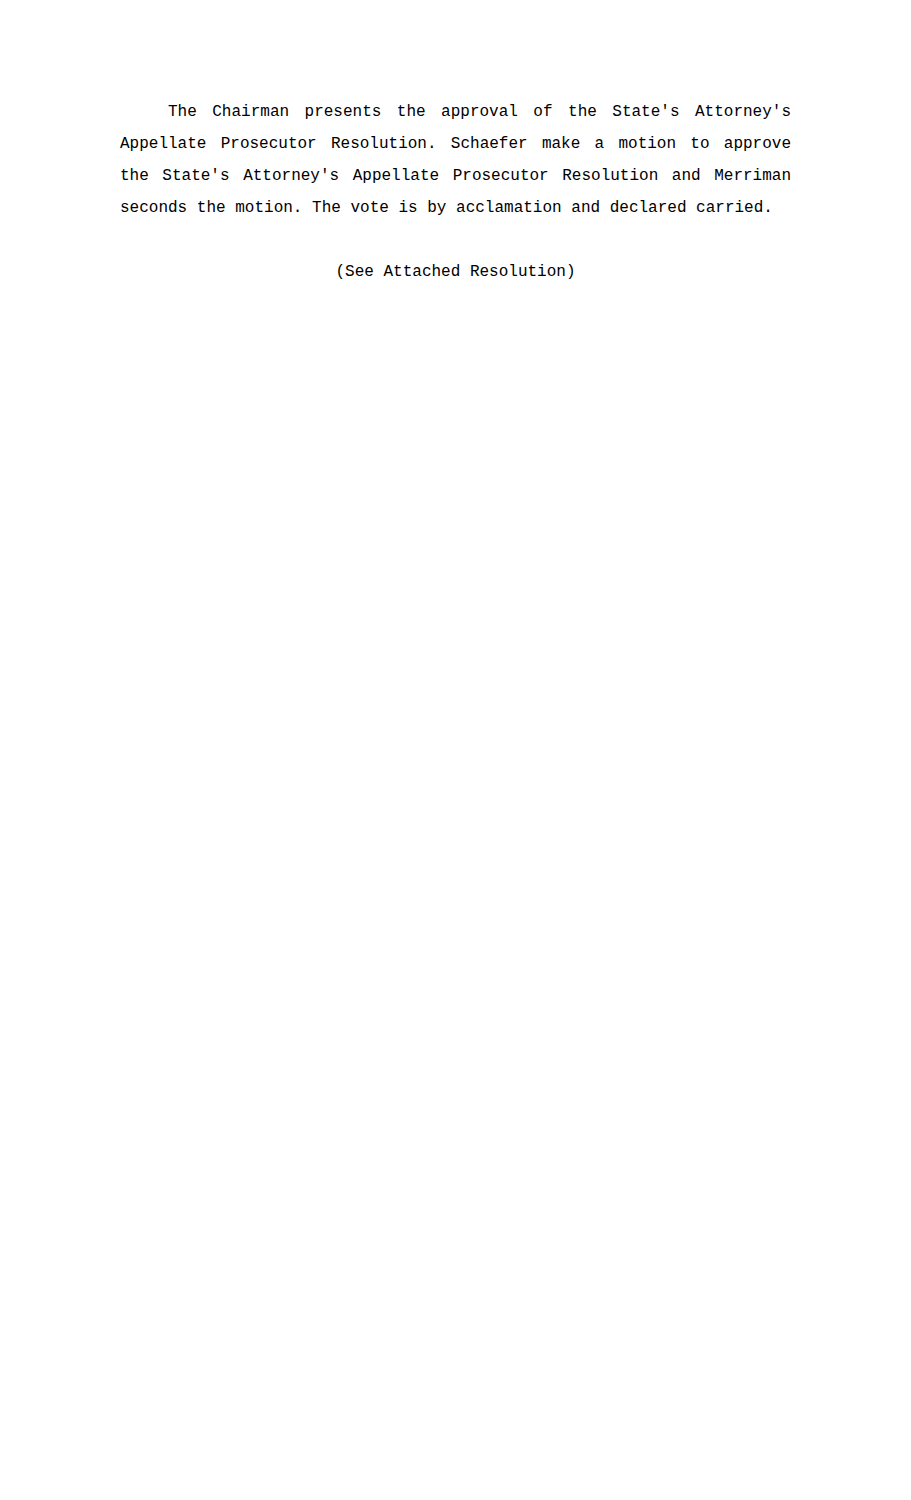The Chairman presents the approval of the State's Attorney's Appellate Prosecutor Resolution. Schaefer make a motion to approve the State's Attorney's Appellate Prosecutor Resolution and Merriman seconds the motion. The vote is by acclamation and declared carried.
(See Attached Resolution)